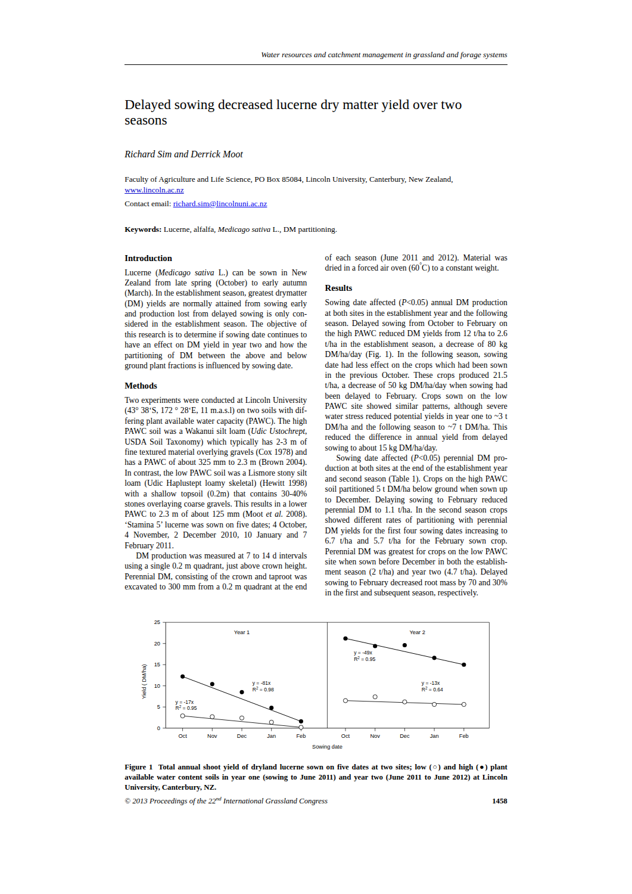Water resources and catchment management in grassland and forage systems
Delayed sowing decreased lucerne dry matter yield over two seasons
Richard Sim and Derrick Moot
Faculty of Agriculture and Life Science, PO Box 85084, Lincoln University, Canterbury, New Zealand, www.lincoln.ac.nz
Contact email: richard.sim@lincolnuni.ac.nz
Keywords: Lucerne, alfalfa, Medicago sativa L., DM partitioning.
Introduction
Lucerne (Medicago sativa L.) can be sown in New Zealand from late spring (October) to early autumn (March). In the establishment season, greatest drymatter (DM) yields are normally attained from sowing early and production lost from delayed sowing is only considered in the establishment season. The objective of this research is to determine if sowing date continues to have an effect on DM yield in year two and how the partitioning of DM between the above and below ground plant fractions is influenced by sowing date.
Methods
Two experiments were conducted at Lincoln University (43° 38‘S, 172 ° 28‘E, 11 m.a.s.l) on two soils with differing plant available water capacity (PAWC). The high PAWC soil was a Wakanui silt loam (Udic Ustochrept, USDA Soil Taxonomy) which typically has 2-3 m of fine textured material overlying gravels (Cox 1978) and has a PAWC of about 325 mm to 2.3 m (Brown 2004). In contrast, the low PAWC soil was a Lismore stony silt loam (Udic Haplustept loamy skeletal) (Hewitt 1998) with a shallow topsoil (0.2m) that contains 30-40% stones overlaying coarse gravels. This results in a lower PAWC to 2.3 m of about 125 mm (Moot et al. 2008). ‘Stamina 5’ lucerne was sown on five dates; 4 October, 4 November, 2 December 2010, 10 January and 7 February 2011.
DM production was measured at 7 to 14 d intervals using a single 0.2 m quadrant, just above crown height. Perennial DM, consisting of the crown and taproot was excavated to 300 mm from a 0.2 m quadrant at the end of each season (June 2011 and 2012). Material was dried in a forced air oven (60°C) to a constant weight.
Results
Sowing date affected (P<0.05) annual DM production at both sites in the establishment year and the following season. Delayed sowing from October to February on the high PAWC reduced DM yields from 12 t/ha to 2.6 t/ha in the establishment season, a decrease of 80 kg DM/ha/day (Fig. 1). In the following season, sowing date had less effect on the crops which had been sown in the previous October. These crops produced 21.5 t/ha, a decrease of 50 kg DM/ha/day when sowing had been delayed to February. Crops sown on the low PAWC site showed similar patterns, although severe water stress reduced potential yields in year one to ~3 t DM/ha and the following season to ~7 t DM/ha. This reduced the difference in annual yield from delayed sowing to about 15 kg DM/ha/day.
Sowing date affected (P<0.05) perennial DM production at both sites at the end of the establishment year and second season (Table 1). Crops on the high PAWC soil partitioned 5 t DM/ha below ground when sown up to December. Delaying sowing to February reduced perennial DM to 1.1 t/ha. In the second season crops showed different rates of partitioning with perennial DM yields for the first four sowing dates increasing to 6.7 t/ha and 5.7 t/ha for the February sown crop. Perennial DM was greatest for crops on the low PAWC site when sown before December in both the establishment season (2 t/ha) and year two (4.7 t/ha). Delayed sowing to February decreased root mass by 70 and 30% in the first and subsequent season, respectively.
0 5 10 15 20 25 Yield ( DM/ha) Oct Nov Dec Jan Feb Oct Nov Dec Jan Feb Sowing date Year 1 Year 2 y = -81x R2 = 0.98 y = -17x R2 = 0.95 y = -49x R2 = 0.95 y = -13x R2 = 0.64
Figure 1 Total annual shoot yield of dryland lucerne sown on five dates at two sites; low (○) and high (●) plant available water content soils in year one (sowing to June 2011) and year two (June 2011 to June 2012) at Lincoln University, Canterbury, NZ.
© 2013 Proceedings of the 22nd International Grassland Congress
1458